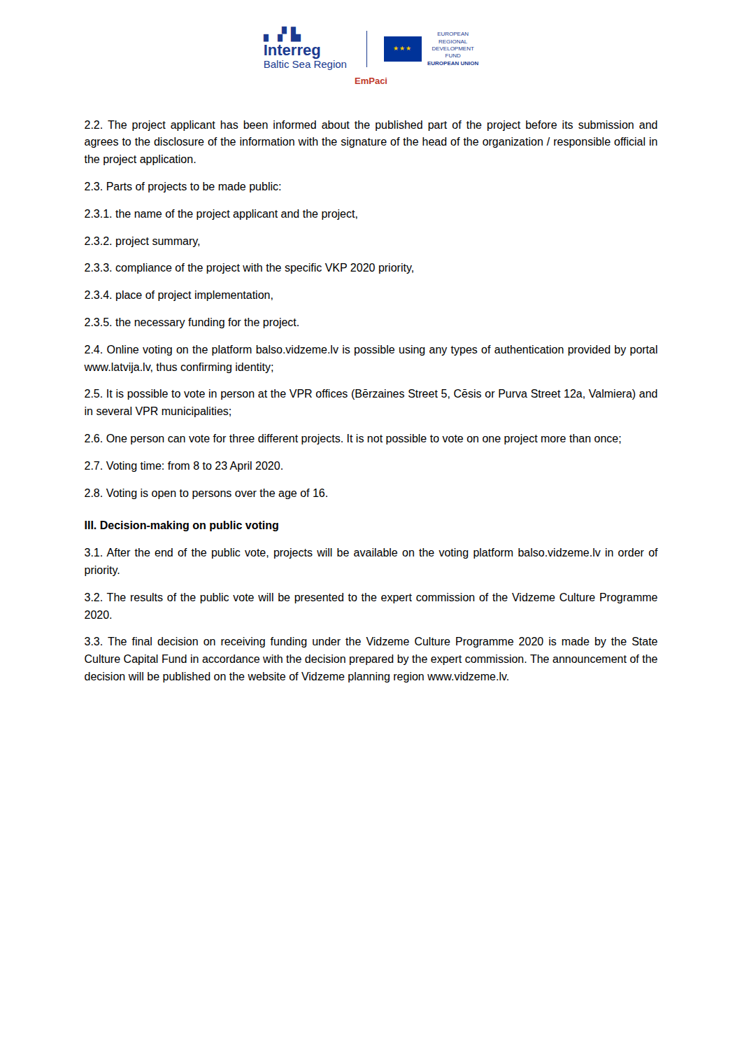▖▗▘▙
Interreg
Baltic Sea Region
★★★
European
Regional
Development
Fund
European Union
EmPaci
2.2. The project applicant has been informed about the published part of the project before its submission and agrees to the disclosure of the information with the signature of the head of the organization / responsible official in the project application.
2.3. Parts of projects to be made public:
2.3.1. the name of the project applicant and the project,
2.3.2. project summary,
2.3.3. compliance of the project with the specific VKP 2020 priority,
2.3.4. place of project implementation,
2.3.5. the necessary funding for the project.
2.4. Online voting on the platform balso.vidzeme.lv is possible using any types of authentication provided by portal www.latvija.lv, thus confirming identity;
2.5. It is possible to vote in person at the VPR offices (Bērzaines Street 5, Cēsis or Purva Street 12a, Valmiera) and in several VPR municipalities;
2.6. One person can vote for three different projects. It is not possible to vote on one project more than once;
2.7. Voting time: from 8 to 23 April 2020.
2.8. Voting is open to persons over the age of 16.
III. Decision-making on public voting
3.1. After the end of the public vote, projects will be available on the voting platform balso.vidzeme.lv in order of priority.
3.2. The results of the public vote will be presented to the expert commission of the Vidzeme Culture Programme 2020.
3.3. The final decision on receiving funding under the Vidzeme Culture Programme 2020 is made by the State Culture Capital Fund in accordance with the decision prepared by the expert commission. The announcement of the decision will be published on the website of Vidzeme planning region www.vidzeme.lv.